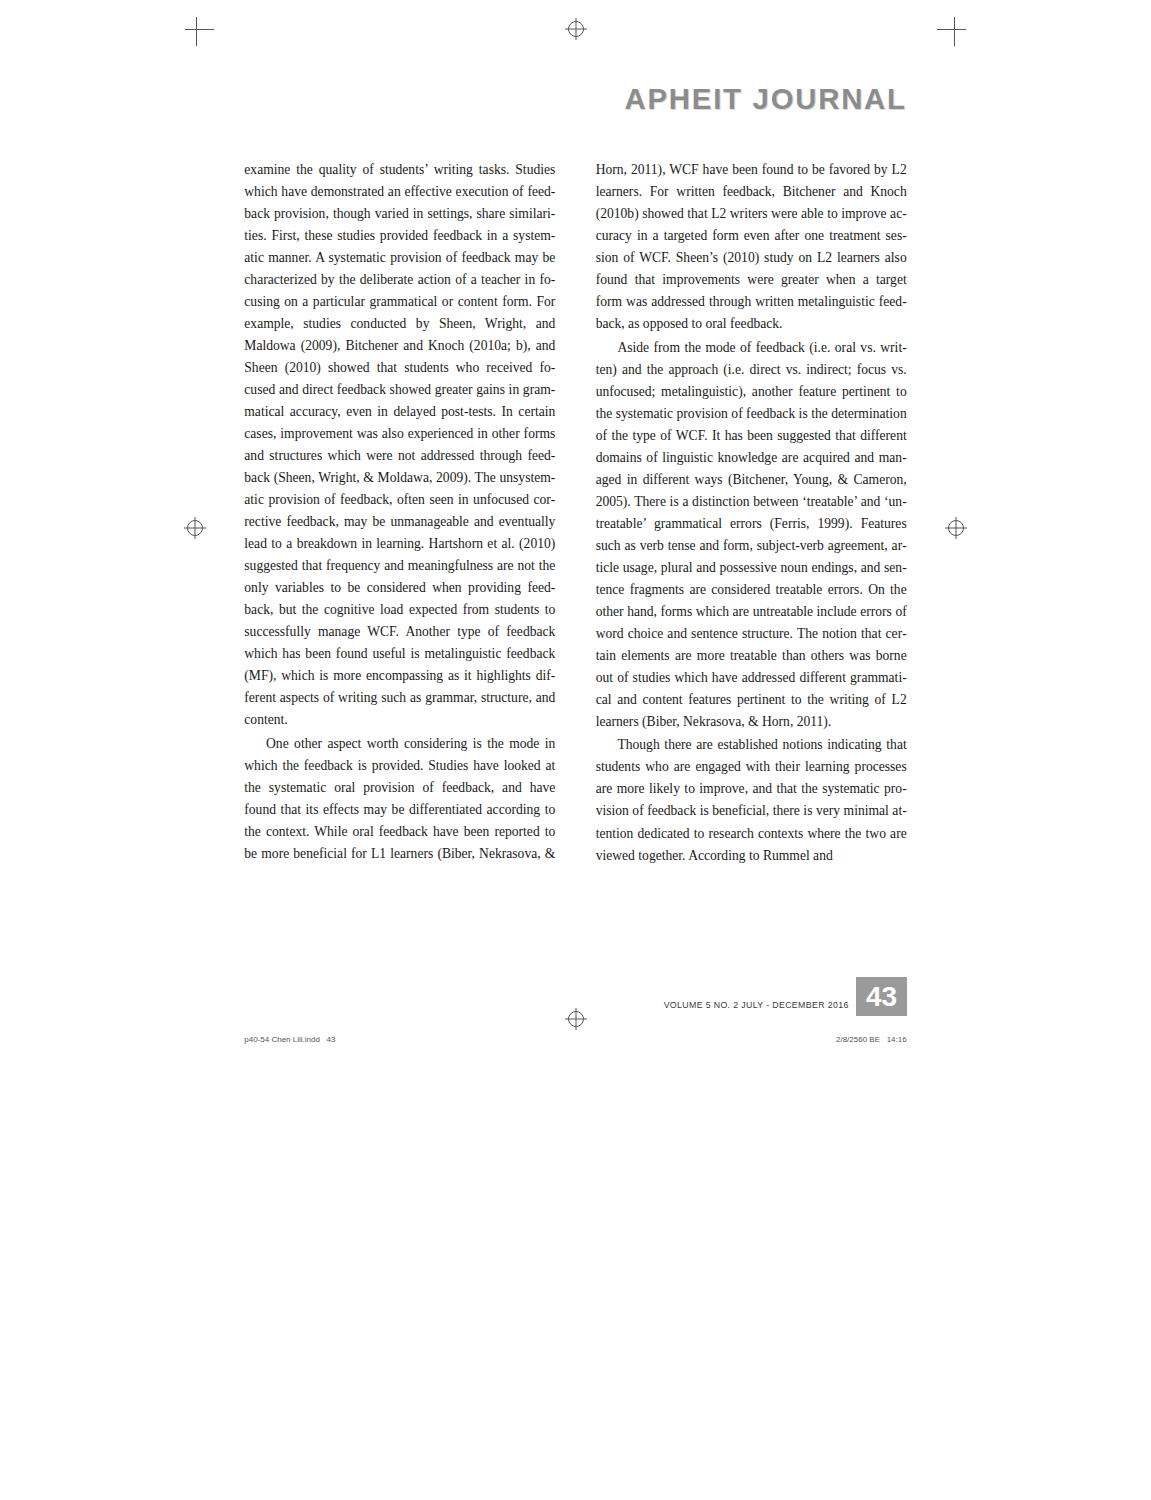APHEIT JOURNAL
examine the quality of students’ writing tasks. Studies which have demonstrated an effective execution of feedback provision, though varied in settings, share similarities. First, these studies provided feedback in a systematic manner. A systematic provision of feedback may be characterized by the deliberate action of a teacher in focusing on a particular grammatical or content form. For example, studies conducted by Sheen, Wright, and Maldowa (2009), Bitchener and Knoch (2010a; b), and Sheen (2010) showed that students who received focused and direct feedback showed greater gains in grammatical accuracy, even in delayed post-tests. In certain cases, improvement was also experienced in other forms and structures which were not addressed through feedback (Sheen, Wright, & Moldawa, 2009). The unsystematic provision of feedback, often seen in unfocused corrective feedback, may be unmanageable and eventually lead to a breakdown in learning. Hartshorn et al. (2010) suggested that frequency and meaningfulness are not the only variables to be considered when providing feedback, but the cognitive load expected from students to successfully manage WCF. Another type of feedback which has been found useful is metalinguistic feedback (MF), which is more encompassing as it highlights different aspects of writing such as grammar, structure, and content.
One other aspect worth considering is the mode in which the feedback is provided. Studies have looked at the systematic oral provision of feedback, and have found that its effects may be differentiated according to the context. While oral feedback have been reported to be more beneficial for L1 learners (Biber, Nekrasova, & Horn, 2011), WCF have been found to be favored by L2 learners. For written feedback, Bitchener and Knoch (2010b) showed that L2 writers were able to improve accuracy in a targeted form even after one treatment session of WCF. Sheen’s (2010) study on L2 learners also found that improvements were greater when a target form was addressed through written metalinguistic feedback, as opposed to oral feedback.
Aside from the mode of feedback (i.e. oral vs. written) and the approach (i.e. direct vs. indirect; focus vs. unfocused; metalinguistic), another feature pertinent to the systematic provision of feedback is the determination of the type of WCF. It has been suggested that different domains of linguistic knowledge are acquired and managed in different ways (Bitchener, Young, & Cameron, 2005). There is a distinction between ‘treatable’ and ‘untreatable’ grammatical errors (Ferris, 1999). Features such as verb tense and form, subject-verb agreement, article usage, plural and possessive noun endings, and sentence fragments are considered treatable errors. On the other hand, forms which are untreatable include errors of word choice and sentence structure. The notion that certain elements are more treatable than others was borne out of studies which have addressed different grammatical and content features pertinent to the writing of L2 learners (Biber, Nekrasova, & Horn, 2011).
Though there are established notions indicating that students who are engaged with their learning processes are more likely to improve, and that the systematic provision of feedback is beneficial, there is very minimal attention dedicated to research contexts where the two are viewed together. According to Rummel and
Volume 5 No. 2 July - December 2016 43
p40-54 Chen Lili.indd 43 2/8/2560 BE 14:16